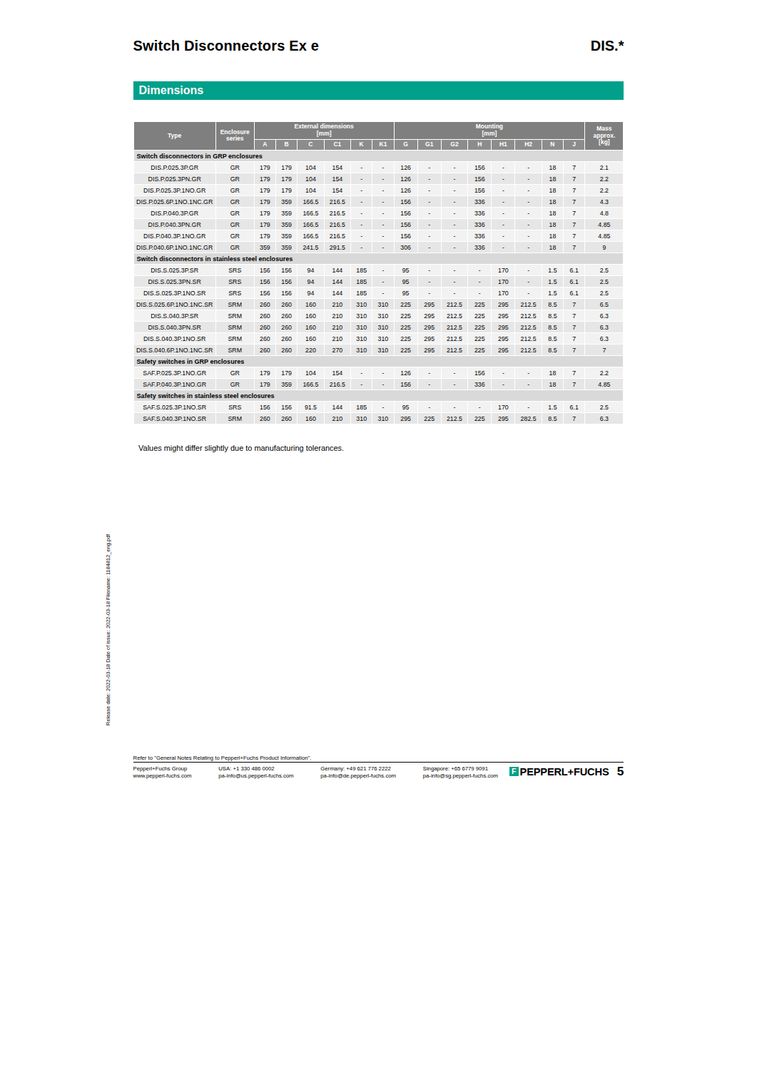Switch Disconnectors Ex e
DIS.*
Dimensions
| Type | Enclosure series | External dimensions [mm] | Mounting [mm] | Mass approx. [kg] |
| --- | --- | --- | --- | --- |
| A | B | C | C1 | K | K1 | G | G1 | G2 | H | H1 | H2 | N | J |
| Switch disconnectors in GRP enclosures |
| DIS.P.025.3P.GR | GR | 179 | 179 | 104 | 154 | - | - | 126 | - | - | 156 | - | - | 18 | 7 | 2.1 |
| DIS.P.025.3PN.GR | GR | 179 | 179 | 104 | 154 | - | - | 126 | - | - | 156 | - | - | 18 | 7 | 2.2 |
| DIS.P.025.3P.1NO.GR | GR | 179 | 179 | 104 | 154 | - | - | 126 | - | - | 156 | - | - | 18 | 7 | 2.2 |
| DIS.P.025.6P.1NO.1NC.GR | GR | 179 | 359 | 166.5 | 216.5 | - | - | 156 | - | - | 336 | - | - | 18 | 7 | 4.3 |
| DIS.P.040.3P.GR | GR | 179 | 359 | 166.5 | 216.5 | - | - | 156 | - | - | 336 | - | - | 18 | 7 | 4.8 |
| DIS.P.040.3PN.GR | GR | 179 | 359 | 166.5 | 216.5 | - | - | 156 | - | - | 336 | - | - | 18 | 7 | 4.85 |
| DIS.P.040.3P.1NO.GR | GR | 179 | 359 | 166.5 | 216.5 | - | - | 156 | - | - | 336 | - | - | 18 | 7 | 4.85 |
| DIS.P.040.6P.1NO.1NC.GR | GR | 359 | 359 | 241.5 | 291.5 | - | - | 306 | - | - | 336 | - | - | 18 | 7 | 9 |
| Switch disconnectors in stainless steel enclosures |
| DIS.S.025.3P.SR | SRS | 156 | 156 | 94 | 144 | 185 | - | 95 | - | - | - | 170 | - | 1.5 | 6.1 | 2.5 |
| DIS.S.025.3PN.SR | SRS | 156 | 156 | 94 | 144 | 185 | - | 95 | - | - | - | 170 | - | 1.5 | 6.1 | 2.5 |
| DIS.S.025.3P.1NO.SR | SRS | 156 | 156 | 94 | 144 | 185 | - | 95 | - | - | - | 170 | - | 1.5 | 6.1 | 2.5 |
| DIS.S.025.6P.1NO.1NC.SR | SRM | 260 | 260 | 160 | 210 | 310 | 310 | 225 | 295 | 212.5 | 225 | 295 | 212.5 | 8.5 | 7 | 6.5 |
| DIS.S.040.3P.SR | SRM | 260 | 260 | 160 | 210 | 310 | 310 | 225 | 295 | 212.5 | 225 | 295 | 212.5 | 8.5 | 7 | 6.3 |
| DIS.S.040.3PN.SR | SRM | 260 | 260 | 160 | 210 | 310 | 310 | 225 | 295 | 212.5 | 225 | 295 | 212.5 | 8.5 | 7 | 6.3 |
| DIS.S.040.3P.1NO.SR | SRM | 260 | 260 | 160 | 210 | 310 | 310 | 225 | 295 | 212.5 | 225 | 295 | 212.5 | 8.5 | 7 | 6.3 |
| DIS.S.040.6P.1NO.1NC.SR | SRM | 260 | 260 | 220 | 270 | 310 | 310 | 225 | 295 | 212.5 | 225 | 295 | 212.5 | 8.5 | 7 | 7 |
| Safety switches in GRP enclosures |
| SAF.P.025.3P.1NO.GR | GR | 179 | 179 | 104 | 154 | - | - | 126 | - | - | 156 | - | - | 18 | 7 | 2.2 |
| SAF.P.040.3P.1NO.GR | GR | 179 | 359 | 166.5 | 216.5 | - | - | 156 | - | - | 336 | - | - | 18 | 7 | 4.85 |
| Safety switches in stainless steel enclosures |
| SAF.S.025.3P.1NO.SR | SRS | 156 | 156 | 91.5 | 144 | 185 | - | 95 | - | - | - | 170 | - | 1.5 | 6.1 | 2.5 |
| SAF.S.040.3P.1NO.SR | SRM | 260 | 260 | 160 | 210 | 310 | 310 | 295 | 225 | 212.5 | 225 | 295 | 282.5 | 8.5 | 7 | 6.3 |
Values might differ slightly due to manufacturing tolerances.
Release date: 2022-03-18 Date of issue: 2022-03-18 Filename: 1184812_eng.pdf
Refer to "General Notes Relating to Pepperl+Fuchs Product Information".
Pepperl+Fuchs Group
www.pepperl-fuchs.com
USA: +1 330 486 0002
pa-info@us.pepperl-fuchs.com
Germany: +49 621 776 2222
pa-info@de.pepperl-fuchs.com
Singapore: +65 6779 9091
pa-info@sg.pepperl-fuchs.com
FPEPPERL+FUCHS
5